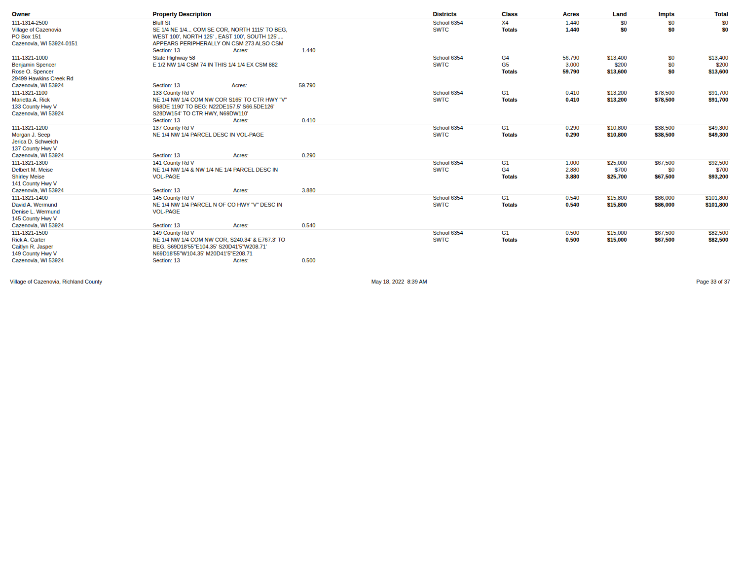| Owner | Property Description | Districts | Class | Acres | Land | Impts | Total |
| --- | --- | --- | --- | --- | --- | --- | --- |
| 111-1314-2500 | Bluff St | School 6354 | X4 | 1.440 | $0 | $0 | $0 |
| Village of Cazenovia | SE 1/4 NE 1/4... COM SE COR, NORTH 1115' TO BEG, | SWTC | Totals | 1.440 | $0 | $0 | $0 |
| PO Box 151 | WEST 100', NORTH 125' , EAST 100', SOUTH 125'.... | | | | | | |
| Cazenovia, WI 53924-0151 | APPEARS PERIPHERALLY ON CSM 273 ALSO CSM | | | | | | |
| | Section: 13 Acres: 1.440 | | | | | | |
| 111-1321-1000 | State Highway 58 | School 6354 | G4 | 56.790 | $13,400 | $0 | $13,400 |
| Benjamin Spencer | E 1/2 NW 1/4 CSM 74 IN THIS 1/4 1/4 EX CSM 882 | SWTC | G5 | 3.000 | $200 | $0 | $200 |
| Rose O. Spencer | | | Totals | 59.790 | $13,600 | $0 | $13,600 |
| 29499 Hawkins Creek Rd | | | | | | | |
| Cazenovia, WI 53924 | Section: 13 Acres: 59.790 | | | | | | |
| 111-1321-1100 | 133 County Rd V | School 6354 | G1 | 0.410 | $13,200 | $78,500 | $91,700 |
| Marietta A. Rick | NE 1/4 NW 1/4 COM NW COR S165' TO CTR HWY "V" | SWTC | Totals | 0.410 | $13,200 | $78,500 | $91,700 |
| 133 County Hwy V | S68DE 1190' TO BEG: N22DE157.5' S66.5DE126' | | | | | | |
| Cazenovia, WI 53924 | S28DW154' TO CTR HWY, N69DW110' | | | | | | |
| | Section: 13 Acres: 0.410 | | | | | | |
| 111-1321-1200 | 137 County Rd V | School 6354 | G1 | 0.290 | $10,800 | $38,500 | $49,300 |
| Morgan J. Seep | NE 1/4 NW 1/4 PARCEL DESC IN VOL-PAGE | SWTC | Totals | 0.290 | $10,800 | $38,500 | $49,300 |
| Jerica D. Schweich | | | | | | | |
| 137 County Hwy V | | | | | | | |
| Cazenovia, WI 53924 | Section: 13 Acres: 0.290 | | | | | | |
| 111-1321-1300 | 141 County Rd V | School 6354 | G1 | 1.000 | $25,000 | $67,500 | $92,500 |
| Delbert M. Meise | NE 1/4 NW 1/4 & NW 1/4 NE 1/4 PARCEL DESC IN | SWTC | G4 | 2.880 | $700 | $0 | $700 |
| Shirley Meise | VOL-PAGE | | Totals | 3.880 | $25,700 | $67,500 | $93,200 |
| 141 County Hwy V | | | | | | | |
| Cazenovia, WI 53924 | Section: 13 Acres: 3.880 | | | | | | |
| 111-1321-1400 | 145 County Rd V | School 6354 | G1 | 0.540 | $15,800 | $86,000 | $101,800 |
| David A. Wermund | NE 1/4 NW 1/4 PARCEL N OF CO HWY "V" DESC IN | SWTC | Totals | 0.540 | $15,800 | $86,000 | $101,800 |
| Denise L. Wermund | VOL-PAGE | | | | | | |
| 145 County Hwy V | | | | | | | |
| Cazenovia, WI 53924 | Section: 13 Acres: 0.540 | | | | | | |
| 111-1321-1500 | 149 County Rd V | School 6354 | G1 | 0.500 | $15,000 | $67,500 | $82,500 |
| Rick A. Carter | NE 1/4 NW 1/4 COM NW COR, S240.34' & E767.3' TO | SWTC | Totals | 0.500 | $15,000 | $67,500 | $82,500 |
| Caitlyn R. Jasper | BEG, S69D18'55"E104.35' S20D41'5"W208.71' | | | | | | |
| 149 County Hwy V | N69D18'55"W104.35' M20D41'5"E208.71 | | | | | | |
| Cazenovia, WI 53924 | Section: 13 Acres: 0.500 | | | | | | |
Village of Cazenovia, Richland County May 18, 2022 8:39 AM Page 33 of 37